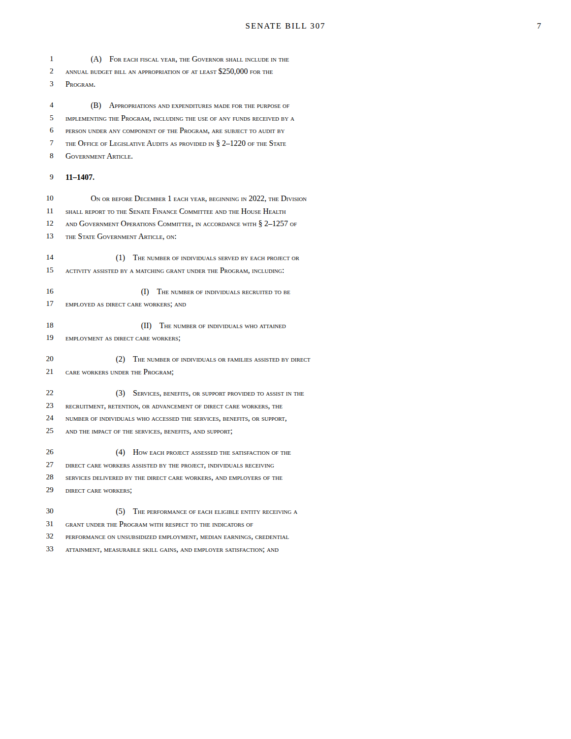SENATE BILL 307 7
1
(A) For each fiscal year, the Governor shall include in the
2
annual budget bill an appropriation of at least $250,000 for the
3
Program.
4
(B) Appropriations and expenditures made for the purpose of
5
implementing the Program, including the use of any funds received by a
6
person under any component of the Program, are subject to audit by
7
the Office of Legislative Audits as provided in § 2–1220 of the State
8
Government Article.
9
11–1407.
10
On or before December 1 each year, beginning in 2022, the Division
11
shall report to the Senate Finance Committee and the House Health
12
and Government Operations Committee, in accordance with § 2–1257 of
13
the State Government Article, on:
14
(1) The number of individuals served by each project or
15
activity assisted by a matching grant under the Program, including:
16
(I) The number of individuals recruited to be
17
employed as direct care workers; and
18
(II) The number of individuals who attained
19
employment as direct care workers;
20
(2) The number of individuals or families assisted by direct
21
care workers under the Program;
22
(3) Services, benefits, or support provided to assist in the
23
recruitment, retention, or advancement of direct care workers, the
24
number of individuals who accessed the services, benefits, or support,
25
and the impact of the services, benefits, and support;
26
(4) How each project assessed the satisfaction of the
27
direct care workers assisted by the project, individuals receiving
28
services delivered by the direct care workers, and employers of the
29
direct care workers;
30
(5) The performance of each eligible entity receiving a
31
grant under the Program with respect to the indicators of
32
performance on unsubsidized employment, median earnings, credential
33
attainment, measurable skill gains, and employer satisfaction; and